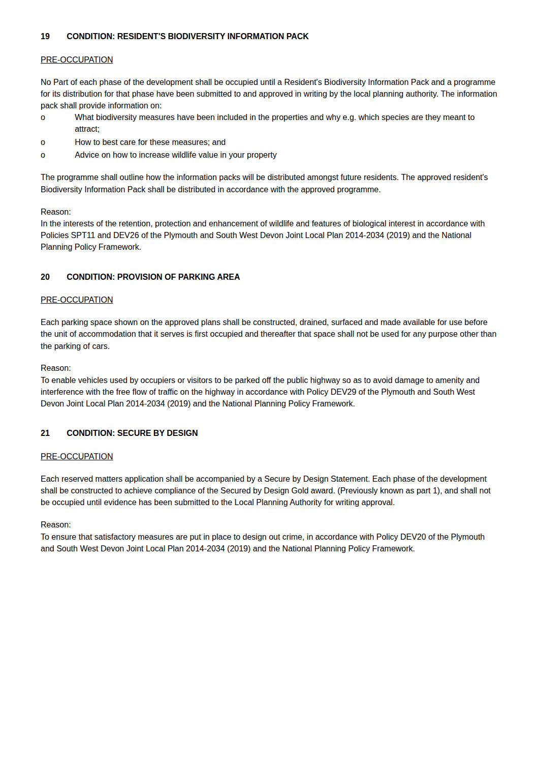19 Condition: Resident's Biodiversity Information Pack
PRE-OCCUPATION
No Part of each phase of the development shall be occupied until a Resident's Biodiversity Information Pack and a programme for its distribution for that phase have been submitted to and approved in writing by the local planning authority. The information pack shall provide information on:
oWhat biodiversity measures have been included in the properties and why e.g. which species are they meant to attract;
oHow to best care for these measures; and
oAdvice on how to increase wildlife value in your property
The programme shall outline how the information packs will be distributed amongst future residents. The approved resident's Biodiversity Information Pack shall be distributed in accordance with the approved programme.
Reason:
In the interests of the retention, protection and enhancement of wildlife and features of biological interest in accordance with Policies SPT11 and DEV26 of the Plymouth and South West Devon Joint Local Plan 2014-2034 (2019) and the National Planning Policy Framework.
20 Condition: Provision of Parking Area
PRE-OCCUPATION
Each parking space shown on the approved plans shall be constructed, drained, surfaced and made available for use before the unit of accommodation that it serves is first occupied and thereafter that space shall not be used for any purpose other than the parking of cars.
Reason:
To enable vehicles used by occupiers or visitors to be parked off the public highway so as to avoid damage to amenity and interference with the free flow of traffic on the highway in accordance with Policy DEV29 of the Plymouth and South West Devon Joint Local Plan 2014-2034 (2019) and the National Planning Policy Framework.
21 Condition: Secure by Design
PRE-OCCUPATION
Each reserved matters application shall be accompanied by a Secure by Design Statement. Each phase of the development shall be constructed to achieve compliance of the Secured by Design Gold award. (Previously known as part 1), and shall not be occupied until evidence has been submitted to the Local Planning Authority for writing approval.
Reason:
To ensure that satisfactory measures are put in place to design out crime, in accordance with Policy DEV20 of the Plymouth and South West Devon Joint Local Plan 2014-2034 (2019) and the National Planning Policy Framework.